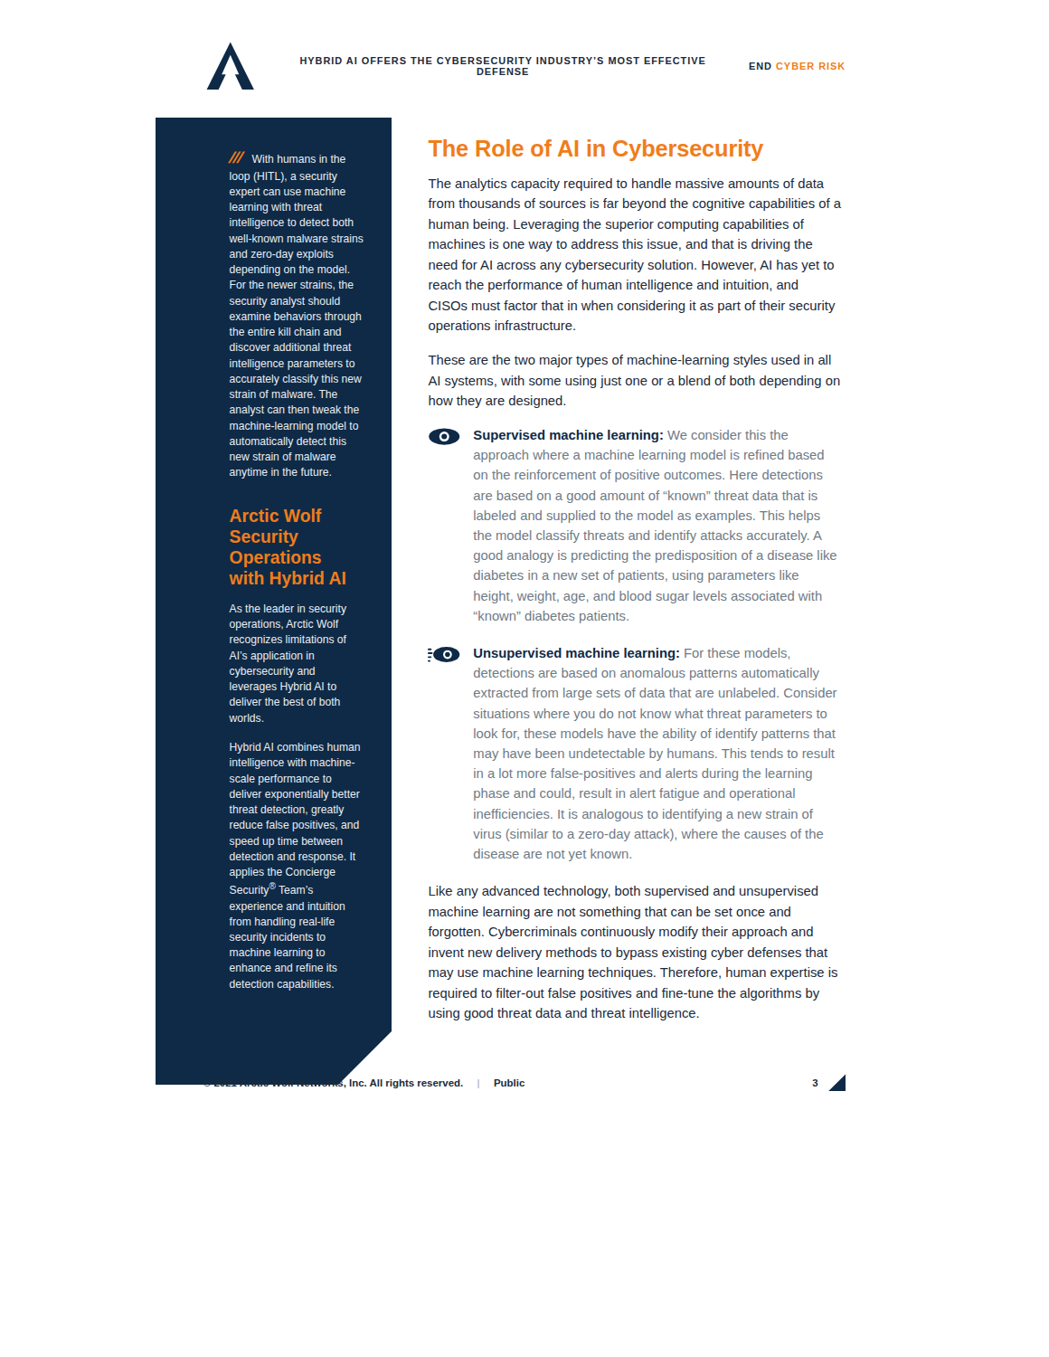Hybrid AI Offers the Cybersecurity Industry’s Most Effective Defense
End Cyber Risk
///With humans in the loop (HITL), a security expert can use machine learning with threat intelligence to detect both well-known malware strains and zero-day exploits depending on the model. For the newer strains, the security analyst should examine behaviors through the entire kill chain and discover additional threat intelligence parameters to accurately classify this new strain of malware. The analyst can then tweak the machine-learning model to automatically detect this new strain of malware anytime in the future.
Arctic Wolf
Security Operations
with Hybrid AI
As the leader in security operations, Arctic Wolf recognizes limitations of AI’s application in cybersecurity and leverages Hybrid AI to deliver the best of both worlds.
Hybrid AI combines human intelligence with machine-scale performance to deliver exponentially better threat detection, greatly reduce false positives, and speed up time between detection and response. It applies the Concierge Security® Team’s experience and intuition from handling real-life security incidents to machine learning to enhance and refine its detection capabilities.
The Role of AI in Cybersecurity
The analytics capacity required to handle massive amounts of data from thousands of sources is far beyond the cognitive capabilities of a human being. Leveraging the superior computing capabilities of machines is one way to address this issue, and that is driving the need for AI across any cybersecurity solution. However, AI has yet to reach the performance of human intelligence and intuition, and CISOs must factor that in when considering it as part of their security operations infrastructure.
These are the two major types of machine-learning styles used in all AI systems, with some using just one or a blend of both depending on how they are designed.
Supervised machine learning: We consider this the approach where a machine learning model is refined based on the reinforcement of positive outcomes. Here detections are based on a good amount of “known” threat data that is labeled and supplied to the model as examples. This helps the model classify threats and identify attacks accurately. A good analogy is predicting the predisposition of a disease like diabetes in a new set of patients, using parameters like height, weight, age, and blood sugar levels associated with “known” diabetes patients.
Unsupervised machine learning: For these models, detections are based on anomalous patterns automatically extracted from large sets of data that are unlabeled. Consider situations where you do not know what threat parameters to look for, these models have the ability of identify patterns that may have been undetectable by humans. This tends to result in a lot more false-positives and alerts during the learning phase and could, result in alert fatigue and operational inefficiencies. It is analogous to identifying a new strain of virus (similar to a zero-day attack), where the causes of the disease are not yet known.
Like any advanced technology, both supervised and unsupervised machine learning are not something that can be set once and forgotten. Cybercriminals continuously modify their approach and invent new delivery methods to bypass existing cyber defenses that may use machine learning techniques. Therefore, human expertise is required to filter-out false positives and fine-tune the algorithms by using good threat data and threat intelligence.
© 2021 Arctic Wolf Networks, Inc. All rights reserved. | Public 3